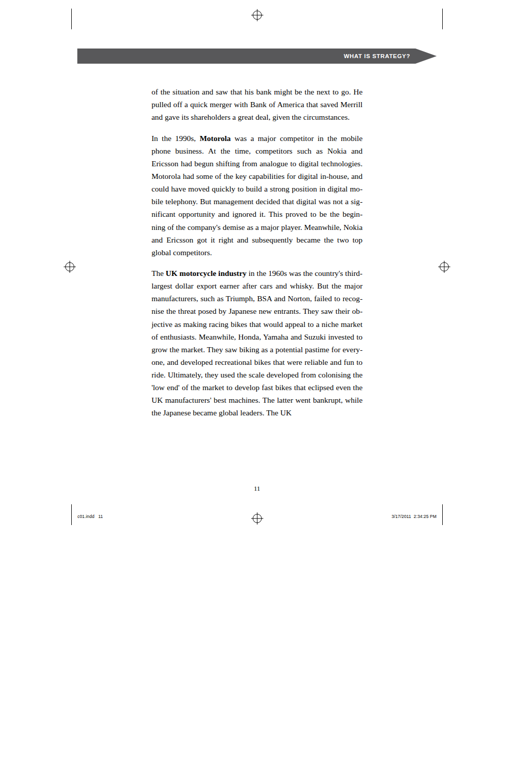WHAT IS STRATEGY?
of the situation and saw that his bank might be the next to go. He pulled off a quick merger with Bank of America that saved Merrill and gave its shareholders a great deal, given the circumstances.
In the 1990s, Motorola was a major competitor in the mobile phone business. At the time, competitors such as Nokia and Ericsson had begun shifting from analogue to digital technologies. Motorola had some of the key capabilities for digital in-house, and could have moved quickly to build a strong position in digital mobile telephony. But management decided that digital was not a significant opportunity and ignored it. This proved to be the beginning of the company's demise as a major player. Meanwhile, Nokia and Ericsson got it right and subsequently became the two top global competitors.
The UK motorcycle industry in the 1960s was the country's third-largest dollar export earner after cars and whisky. But the major manufacturers, such as Triumph, BSA and Norton, failed to recognise the threat posed by Japanese new entrants. They saw their objective as making racing bikes that would appeal to a niche market of enthusiasts. Meanwhile, Honda, Yamaha and Suzuki invested to grow the market. They saw biking as a potential pastime for everyone, and developed recreational bikes that were reliable and fun to ride. Ultimately, they used the scale developed from colonising the 'low end' of the market to develop fast bikes that eclipsed even the UK manufacturers' best machines. The latter went bankrupt, while the Japanese became global leaders. The UK
11
c01.indd 11 3/17/2011 2:34:25 PM